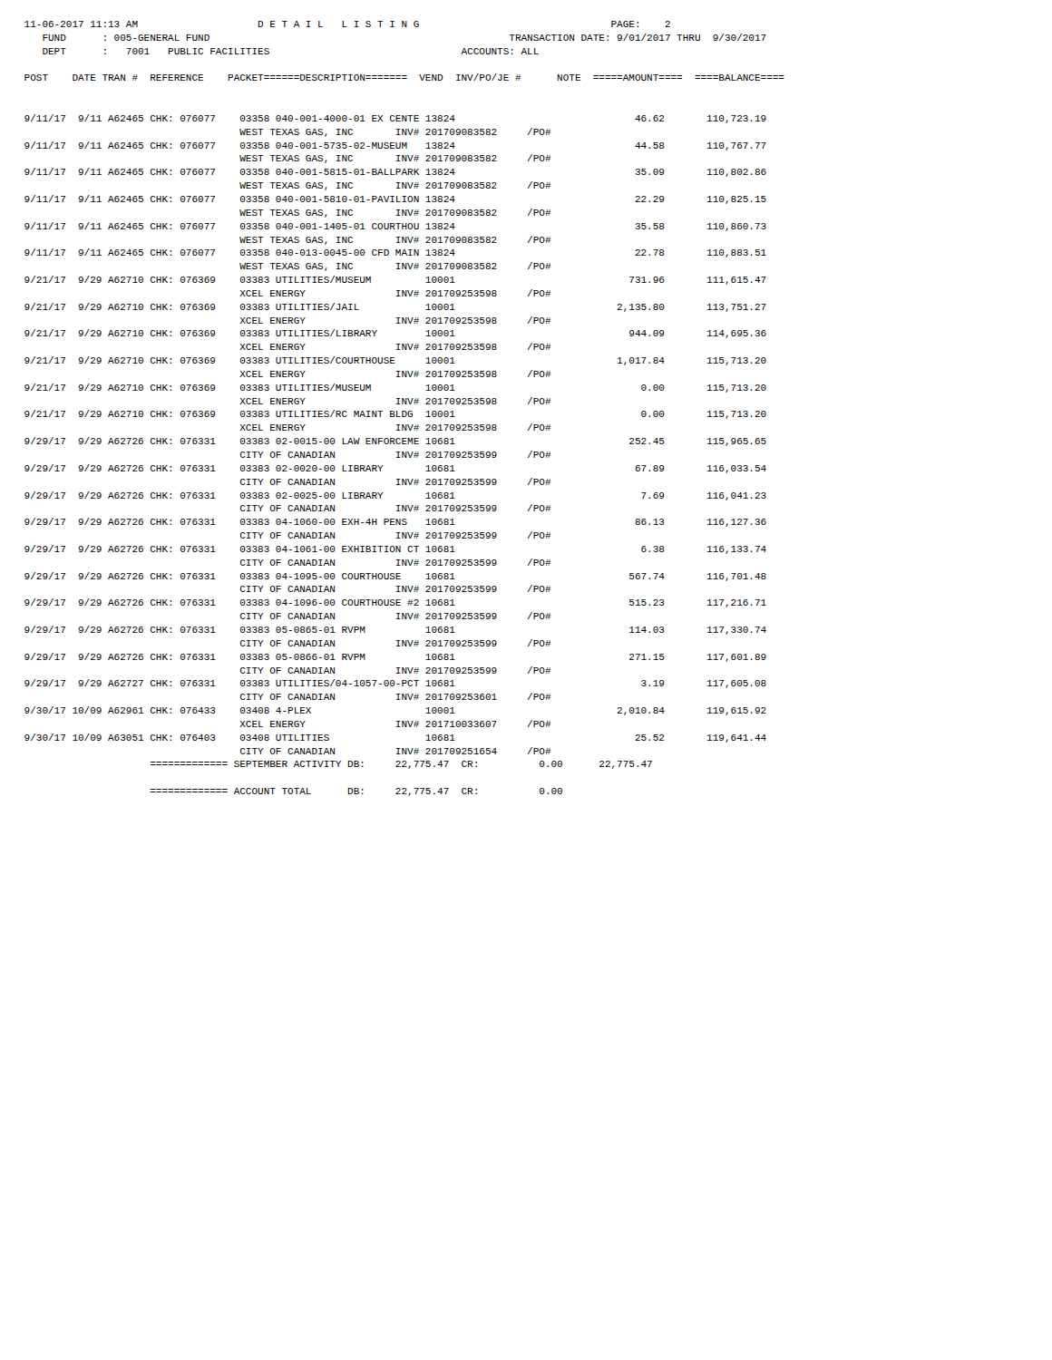11-06-2017 11:13 AM                    D E T A I L   L I S T I N G                                PAGE:    2
    FUND      : 005-GENERAL FUND                                                  TRANSACTION DATE: 9/01/2017 THRU  9/30/2017
    DEPT      :   7001   PUBLIC FACILITIES                                ACCOUNTS: ALL

 POST    DATE TRAN #  REFERENCE    PACKET======DESCRIPTION=======  VEND  INV/PO/JE #      NOTE  =====AMOUNT====  ====BALANCE====


 9/11/17  9/11 A62465 CHK: 076077    03358 040-001-4000-01 EX CENTE 13824                              46.62       110,723.19
                                     WEST TEXAS GAS, INC       INV# 201709083582     /PO#
 9/11/17  9/11 A62465 CHK: 076077    03358 040-001-5735-02-MUSEUM   13824                              44.58       110,767.77
                                     WEST TEXAS GAS, INC       INV# 201709083582     /PO#
 9/11/17  9/11 A62465 CHK: 076077    03358 040-001-5815-01-BALLPARK 13824                              35.09       110,802.86
                                     WEST TEXAS GAS, INC       INV# 201709083582     /PO#
 9/11/17  9/11 A62465 CHK: 076077    03358 040-001-5810-01-PAVILION 13824                              22.29       110,825.15
                                     WEST TEXAS GAS, INC       INV# 201709083582     /PO#
 9/11/17  9/11 A62465 CHK: 076077    03358 040-001-1405-01 COURTHOU 13824                              35.58       110,860.73
                                     WEST TEXAS GAS, INC       INV# 201709083582     /PO#
 9/11/17  9/11 A62465 CHK: 076077    03358 040-013-0045-00 CFD MAIN 13824                              22.78       110,883.51
                                     WEST TEXAS GAS, INC       INV# 201709083582     /PO#
 9/21/17  9/29 A62710 CHK: 076369    03383 UTILITIES/MUSEUM         10001                             731.96       111,615.47
                                     XCEL ENERGY               INV# 201709253598     /PO#
 9/21/17  9/29 A62710 CHK: 076369    03383 UTILITIES/JAIL           10001                           2,135.80       113,751.27
                                     XCEL ENERGY               INV# 201709253598     /PO#
 9/21/17  9/29 A62710 CHK: 076369    03383 UTILITIES/LIBRARY        10001                             944.09       114,695.36
                                     XCEL ENERGY               INV# 201709253598     /PO#
 9/21/17  9/29 A62710 CHK: 076369    03383 UTILITIES/COURTHOUSE     10001                           1,017.84       115,713.20
                                     XCEL ENERGY               INV# 201709253598     /PO#
 9/21/17  9/29 A62710 CHK: 076369    03383 UTILITIES/MUSEUM         10001                               0.00       115,713.20
                                     XCEL ENERGY               INV# 201709253598     /PO#
 9/21/17  9/29 A62710 CHK: 076369    03383 UTILITIES/RC MAINT BLDG  10001                               0.00       115,713.20
                                     XCEL ENERGY               INV# 201709253598     /PO#
 9/29/17  9/29 A62726 CHK: 076331    03383 02-0015-00 LAW ENFORCEME 10681                             252.45       115,965.65
                                     CITY OF CANADIAN          INV# 201709253599     /PO#
 9/29/17  9/29 A62726 CHK: 076331    03383 02-0020-00 LIBRARY       10681                              67.89       116,033.54
                                     CITY OF CANADIAN          INV# 201709253599     /PO#
 9/29/17  9/29 A62726 CHK: 076331    03383 02-0025-00 LIBRARY       10681                               7.69       116,041.23
                                     CITY OF CANADIAN          INV# 201709253599     /PO#
 9/29/17  9/29 A62726 CHK: 076331    03383 04-1060-00 EXH-4H PENS   10681                              86.13       116,127.36
                                     CITY OF CANADIAN          INV# 201709253599     /PO#
 9/29/17  9/29 A62726 CHK: 076331    03383 04-1061-00 EXHIBITION CT 10681                               6.38       116,133.74
                                     CITY OF CANADIAN          INV# 201709253599     /PO#
 9/29/17  9/29 A62726 CHK: 076331    03383 04-1095-00 COURTHOUSE    10681                             567.74       116,701.48
                                     CITY OF CANADIAN          INV# 201709253599     /PO#
 9/29/17  9/29 A62726 CHK: 076331    03383 04-1096-00 COURTHOUSE #2 10681                             515.23       117,216.71
                                     CITY OF CANADIAN          INV# 201709253599     /PO#
 9/29/17  9/29 A62726 CHK: 076331    03383 05-0865-01 RVPM          10681                             114.03       117,330.74
                                     CITY OF CANADIAN          INV# 201709253599     /PO#
 9/29/17  9/29 A62726 CHK: 076331    03383 05-0866-01 RVPM          10681                             271.15       117,601.89
                                     CITY OF CANADIAN          INV# 201709253599     /PO#
 9/29/17  9/29 A62727 CHK: 076331    03383 UTILITIES/04-1057-00-PCT 10681                               3.19       117,605.08
                                     CITY OF CANADIAN          INV# 201709253601     /PO#
 9/30/17 10/09 A62961 CHK: 076433    03408 4-PLEX                   10001                           2,010.84       119,615.92
                                     XCEL ENERGY               INV# 201710033607     /PO#
 9/30/17 10/09 A63051 CHK: 076403    03408 UTILITIES                10681                              25.52       119,641.44
                                     CITY OF CANADIAN          INV# 201709251654     /PO#
                      ============= SEPTEMBER ACTIVITY DB:     22,775.47  CR:          0.00      22,775.47

                      ============= ACCOUNT TOTAL      DB:     22,775.47  CR:          0.00